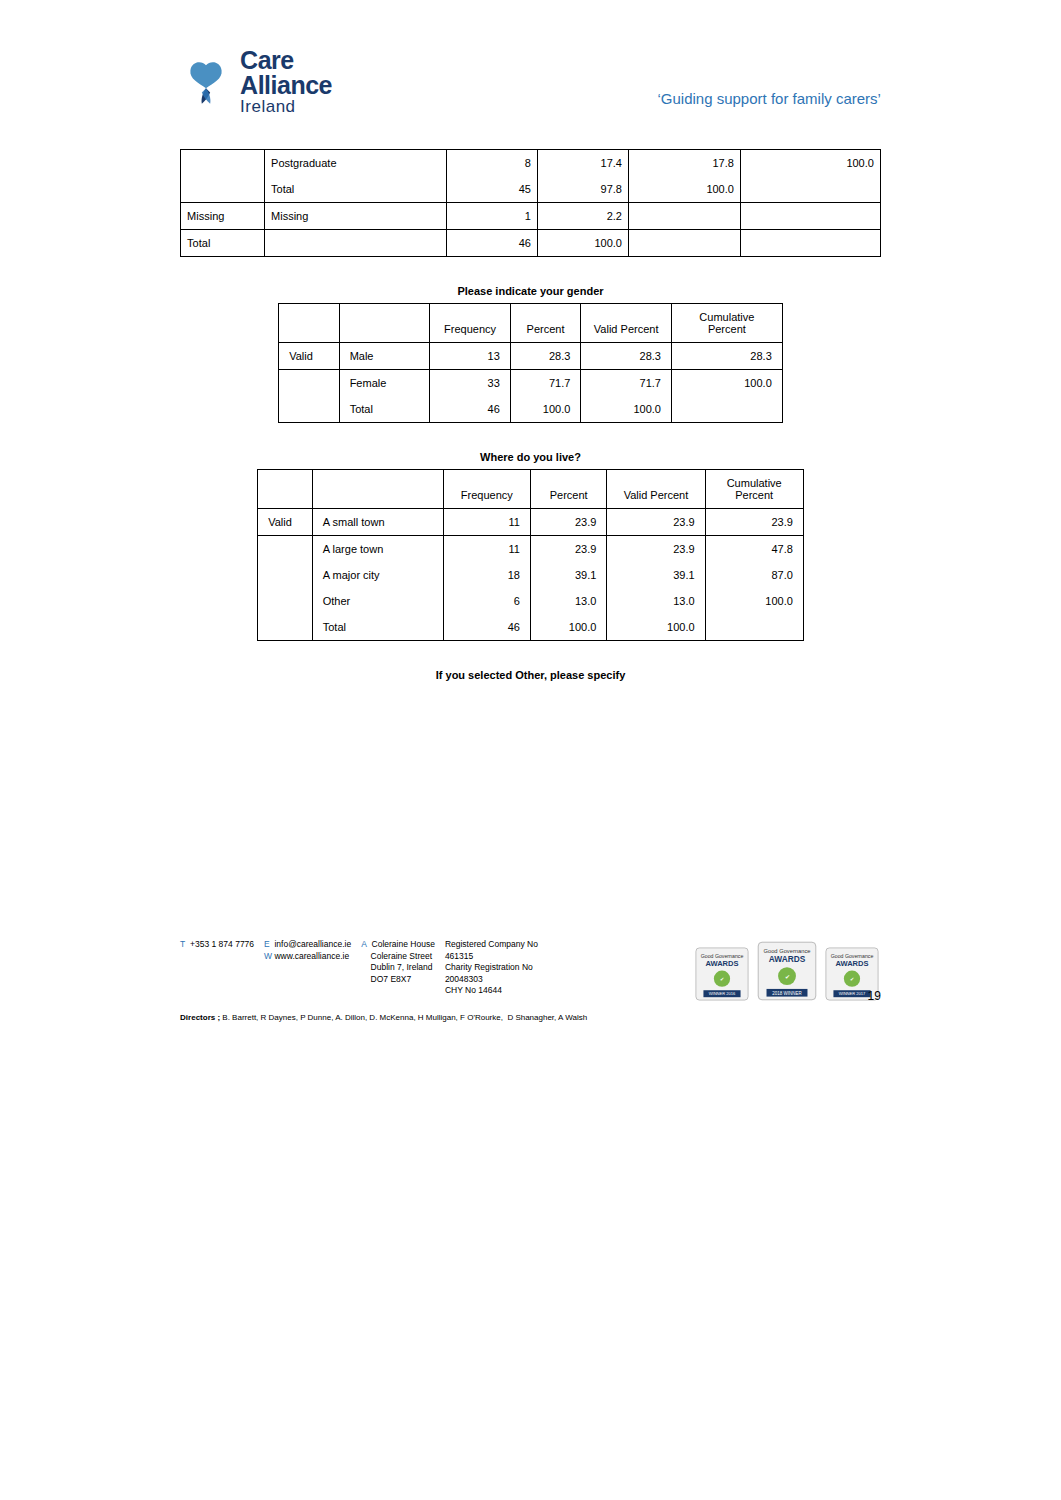Care Alliance Ireland
‘Guiding support for family carers’
| | Postgraduate | 8 | 17.4 | 17.8 | 100.0 |
| | Total | 45 | 97.8 | 100.0 | |
| Missing | Missing | 1 | 2.2 | | |
| Total | | 46 | 100.0 | | |
Please indicate your gender
| | | Frequency | Percent | Valid Percent | Cumulative Percent |
| Valid | Male | 13 | 28.3 | 28.3 | 28.3 |
| | Female | 33 | 71.7 | 71.7 | 100.0 |
| | Total | 46 | 100.0 | 100.0 | |
Where do you live?
| | | Frequency | Percent | Valid Percent | Cumulative Percent |
| Valid | A small town | 11 | 23.9 | 23.9 | 23.9 |
| | A large town | 11 | 23.9 | 23.9 | 47.8 |
| | A major city | 18 | 39.1 | 39.1 | 87.0 |
| | Other | 6 | 13.0 | 13.0 | 100.0 |
| | Total | 46 | 100.0 | 100.0 | |
If you selected Other, please specify
T +353 1 874 7776
E info@carealliance.ie
W www.carealliance.ie
A Coleraine House
Coleraine Street
Dublin 7, Ireland
DO7 E8X7
Registered Company No
461315
Charity Registration No
20048303
CHY No 14644
Good Governance AWARDS ✔ WINNER 2016
Good Governance AWARDS ✔ 2018 WINNER
Good Governance AWARDS ✔ WINNER 2017
Directors ; B. Barrett, R Daynes, P Dunne, A. Dillon, D. McKenna, H Mulligan, F O'Rourke, D Shanagher, A Walsh
19